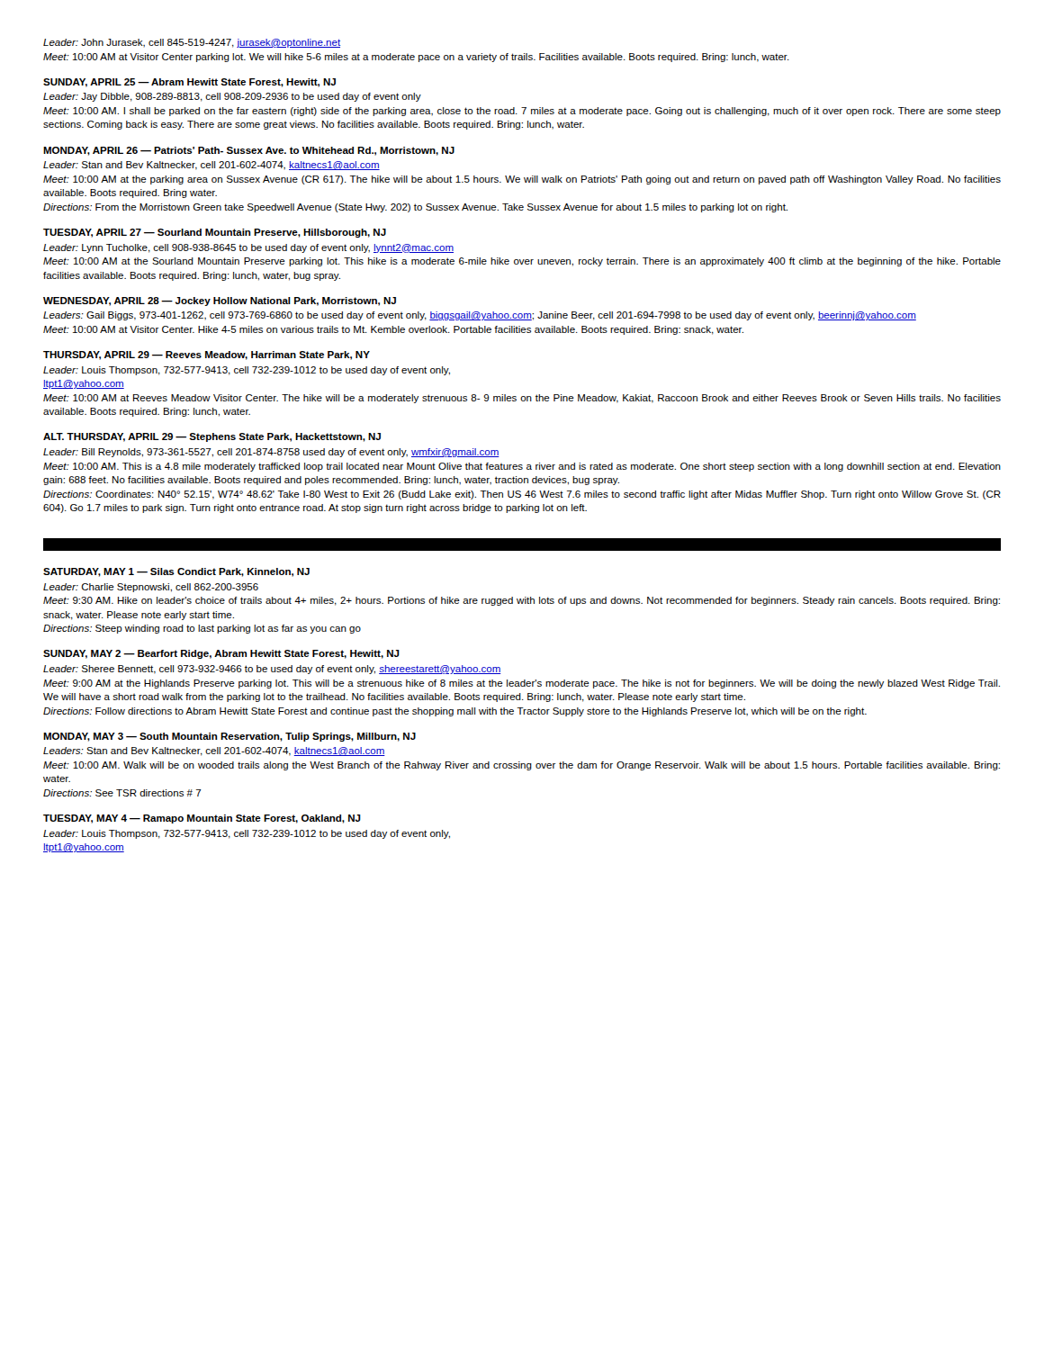Leader: John Jurasek, cell 845-519-4247, jurasek@optonline.net
Meet: 10:00 AM at Visitor Center parking lot. We will hike 5-6 miles at a moderate pace on a variety of trails. Facilities available. Boots required. Bring: lunch, water.
SUNDAY, APRIL 25 — Abram Hewitt State Forest, Hewitt, NJ
Leader: Jay Dibble, 908-289-8813, cell 908-209-2936 to be used day of event only
Meet: 10:00 AM. I shall be parked on the far eastern (right) side of the parking area, close to the road. 7 miles at a moderate pace. Going out is challenging, much of it over open rock. There are some steep sections. Coming back is easy. There are some great views. No facilities available. Boots required. Bring: lunch, water.
MONDAY, APRIL 26 — Patriots' Path- Sussex Ave. to Whitehead Rd., Morristown, NJ
Leader: Stan and Bev Kaltnecker, cell 201-602-4074, kaltnecs1@aol.com
Meet: 10:00 AM at the parking area on Sussex Avenue (CR 617). The hike will be about 1.5 hours. We will walk on Patriots' Path going out and return on paved path off Washington Valley Road. No facilities available. Boots required. Bring water.
Directions: From the Morristown Green take Speedwell Avenue (State Hwy. 202) to Sussex Avenue. Take Sussex Avenue for about 1.5 miles to parking lot on right.
TUESDAY, APRIL 27 — Sourland Mountain Preserve, Hillsborough, NJ
Leader: Lynn Tucholke, cell 908-938-8645 to be used day of event only, lynnt2@mac.com
Meet: 10:00 AM at the Sourland Mountain Preserve parking lot. This hike is a moderate 6-mile hike over uneven, rocky terrain. There is an approximately 400 ft climb at the beginning of the hike. Portable facilities available. Boots required. Bring: lunch, water, bug spray.
WEDNESDAY, APRIL 28 — Jockey Hollow National Park, Morristown, NJ
Leaders: Gail Biggs, 973-401-1262, cell 973-769-6860 to be used day of event only, biggsgail@yahoo.com; Janine Beer, cell 201-694-7998 to be used day of event only, beerinnj@yahoo.com
Meet: 10:00 AM at Visitor Center. Hike 4-5 miles on various trails to Mt. Kemble overlook. Portable facilities available. Boots required. Bring: snack, water.
THURSDAY, APRIL 29 — Reeves Meadow, Harriman State Park, NY
Leader: Louis Thompson, 732-577-9413, cell 732-239-1012 to be used day of event only,
ltpt1@yahoo.com
Meet: 10:00 AM at Reeves Meadow Visitor Center. The hike will be a moderately strenuous 8- 9 miles on the Pine Meadow, Kakiat, Raccoon Brook and either Reeves Brook or Seven Hills trails. No facilities available. Boots required. Bring: lunch, water.
ALT. THURSDAY, APRIL 29 — Stephens State Park, Hackettstown, NJ
Leader: Bill Reynolds, 973-361-5527, cell 201-874-8758 used day of event only, wmfxir@gmail.com
Meet: 10:00 AM. This is a 4.8 mile moderately trafficked loop trail located near Mount Olive that features a river and is rated as moderate. One short steep section with a long downhill section at end. Elevation gain: 688 feet. No facilities available. Boots required and poles recommended. Bring: lunch, water, traction devices, bug spray.
Directions: Coordinates: N40° 52.15', W74° 48.62' Take I-80 West to Exit 26 (Budd Lake exit). Then US 46 West 7.6 miles to second traffic light after Midas Muffler Shop. Turn right onto Willow Grove St. (CR 604). Go 1.7 miles to park sign. Turn right onto entrance road. At stop sign turn right across bridge to parking lot on left.
SATURDAY, MAY 1 — Silas Condict Park, Kinnelon, NJ
Leader: Charlie Stepnowski, cell 862-200-3956
Meet: 9:30 AM. Hike on leader's choice of trails about 4+ miles, 2+ hours. Portions of hike are rugged with lots of ups and downs. Not recommended for beginners. Steady rain cancels. Boots required. Bring: snack, water. Please note early start time.
Directions: Steep winding road to last parking lot as far as you can go
SUNDAY, MAY 2 — Bearfort Ridge, Abram Hewitt State Forest, Hewitt, NJ
Leader: Sheree Bennett, cell 973-932-9466 to be used day of event only, shereestarett@yahoo.com
Meet: 9:00 AM at the Highlands Preserve parking lot. This will be a strenuous hike of 8 miles at the leader's moderate pace. The hike is not for beginners. We will be doing the newly blazed West Ridge Trail. We will have a short road walk from the parking lot to the trailhead. No facilities available. Boots required. Bring: lunch, water. Please note early start time.
Directions: Follow directions to Abram Hewitt State Forest and continue past the shopping mall with the Tractor Supply store to the Highlands Preserve lot, which will be on the right.
MONDAY, MAY 3 — South Mountain Reservation, Tulip Springs, Millburn, NJ
Leaders: Stan and Bev Kaltnecker, cell 201-602-4074, kaltnecs1@aol.com
Meet: 10:00 AM. Walk will be on wooded trails along the West Branch of the Rahway River and crossing over the dam for Orange Reservoir. Walk will be about 1.5 hours. Portable facilities available. Bring: water.
Directions: See TSR directions # 7
TUESDAY, MAY 4 — Ramapo Mountain State Forest, Oakland, NJ
Leader: Louis Thompson, 732-577-9413, cell 732-239-1012 to be used day of event only,
ltpt1@yahoo.com